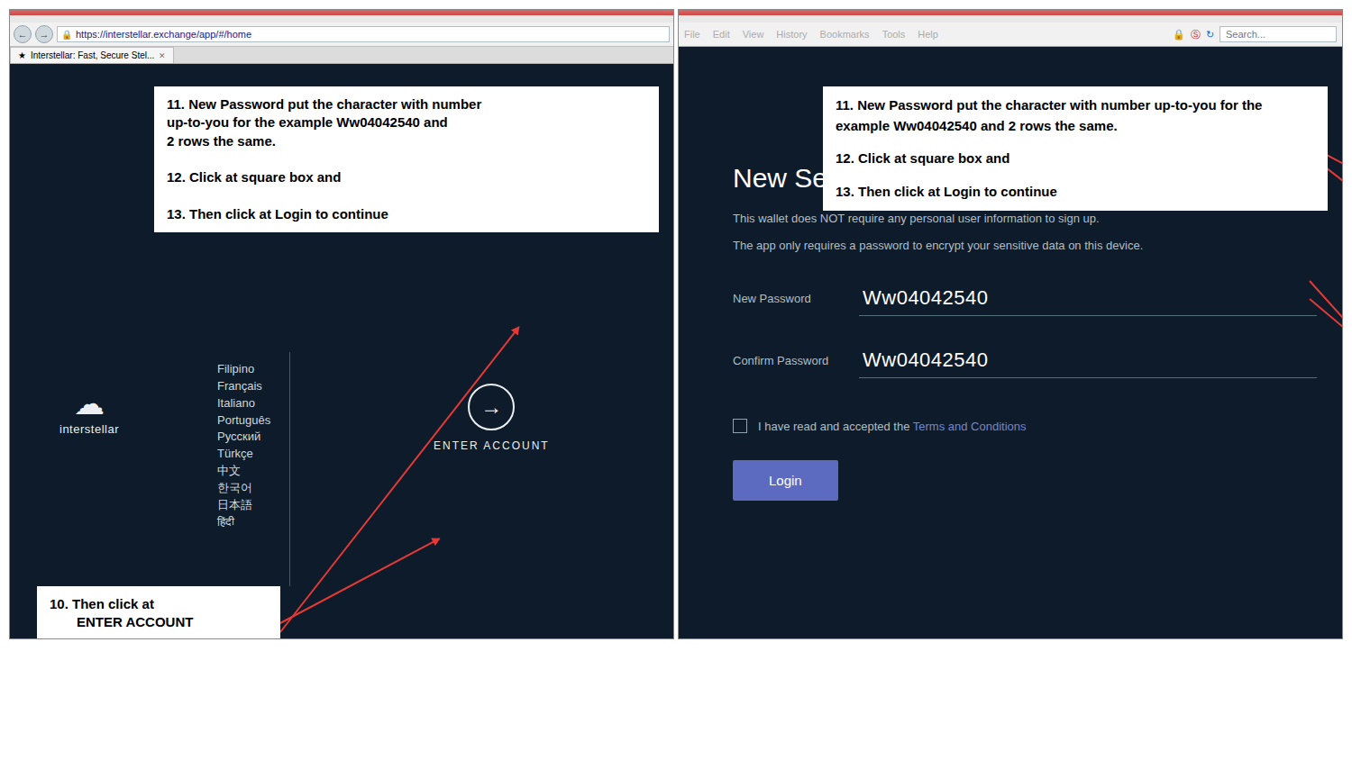← →
🔒 https://interstellar.exchange/app/#/home
★ Interstellar: Fast, Secure Stel... ✕
11. New Password put the character with number
up-to-you for the example Ww04042540 and
2 rows the same.
12. Click at square box and
13. Then click at Login to continue
Filipino
Français
Italiano
Português
Русский
Türkçe
中文
한국어
日本語
हिंदी
☁
interstellar
→
ENTER ACCOUNT
10. Then click at
ENTER ACCOUNT
File Edit View History Bookmarks Tools Help
🔒 Ⓢ ↻ Search...
11. New Password put the character with number up-to-you for the example Ww04042540 and 2 rows the same.
12. Click at square box and
13. Then click at Login to continue
New Session Password
This wallet does NOT require any personal user information to sign up.
The app only requires a password to encrypt your sensitive data on this device.
New Password
Ww04042540
Confirm Password
Ww04042540
I have read and accepted the Terms and Conditions
Login
➤ ➤